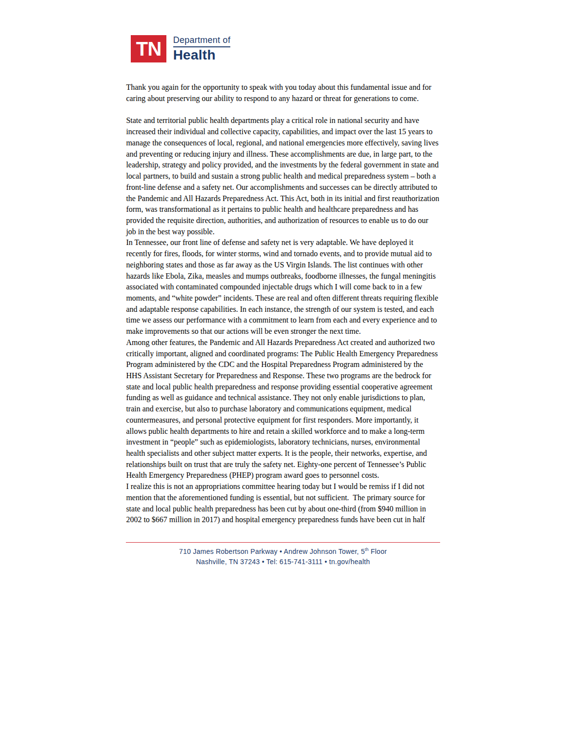TN
Department of Health
Thank you again for the opportunity to speak with you today about this fundamental issue and for caring about preserving our ability to respond to any hazard or threat for generations to come.
State and territorial public health departments play a critical role in national security and have increased their individual and collective capacity, capabilities, and impact over the last 15 years to manage the consequences of local, regional, and national emergencies more effectively, saving lives and preventing or reducing injury and illness. These accomplishments are due, in large part, to the leadership, strategy and policy provided, and the investments by the federal government in state and local partners, to build and sustain a strong public health and medical preparedness system – both a front-line defense and a safety net. Our accomplishments and successes can be directly attributed to the Pandemic and All Hazards Preparedness Act. This Act, both in its initial and first reauthorization form, was transformational as it pertains to public health and healthcare preparedness and has provided the requisite direction, authorities, and authorization of resources to enable us to do our job in the best way possible.
In Tennessee, our front line of defense and safety net is very adaptable. We have deployed it recently for fires, floods, for winter storms, wind and tornado events, and to provide mutual aid to neighboring states and those as far away as the US Virgin Islands. The list continues with other hazards like Ebola, Zika, measles and mumps outbreaks, foodborne illnesses, the fungal meningitis associated with contaminated compounded injectable drugs which I will come back to in a few moments, and “white powder” incidents. These are real and often different threats requiring flexible and adaptable response capabilities. In each instance, the strength of our system is tested, and each time we assess our performance with a commitment to learn from each and every experience and to make improvements so that our actions will be even stronger the next time.
Among other features, the Pandemic and All Hazards Preparedness Act created and authorized two critically important, aligned and coordinated programs: The Public Health Emergency Preparedness Program administered by the CDC and the Hospital Preparedness Program administered by the HHS Assistant Secretary for Preparedness and Response. These two programs are the bedrock for state and local public health preparedness and response providing essential cooperative agreement funding as well as guidance and technical assistance. They not only enable jurisdictions to plan, train and exercise, but also to purchase laboratory and communications equipment, medical countermeasures, and personal protective equipment for first responders. More importantly, it allows public health departments to hire and retain a skilled workforce and to make a long-term investment in “people” such as epidemiologists, laboratory technicians, nurses, environmental health specialists and other subject matter experts. It is the people, their networks, expertise, and relationships built on trust that are truly the safety net. Eighty-one percent of Tennessee’s Public Health Emergency Preparedness (PHEP) program award goes to personnel costs.
I realize this is not an appropriations committee hearing today but I would be remiss if I did not mention that the aforementioned funding is essential, but not sufficient. The primary source for state and local public health preparedness has been cut by about one-third (from $940 million in 2002 to $667 million in 2017) and hospital emergency preparedness funds have been cut in half
710 James Robertson Parkway • Andrew Johnson Tower, 5th Floor
Nashville, TN 37243 • Tel: 615-741-3111 • tn.gov/health